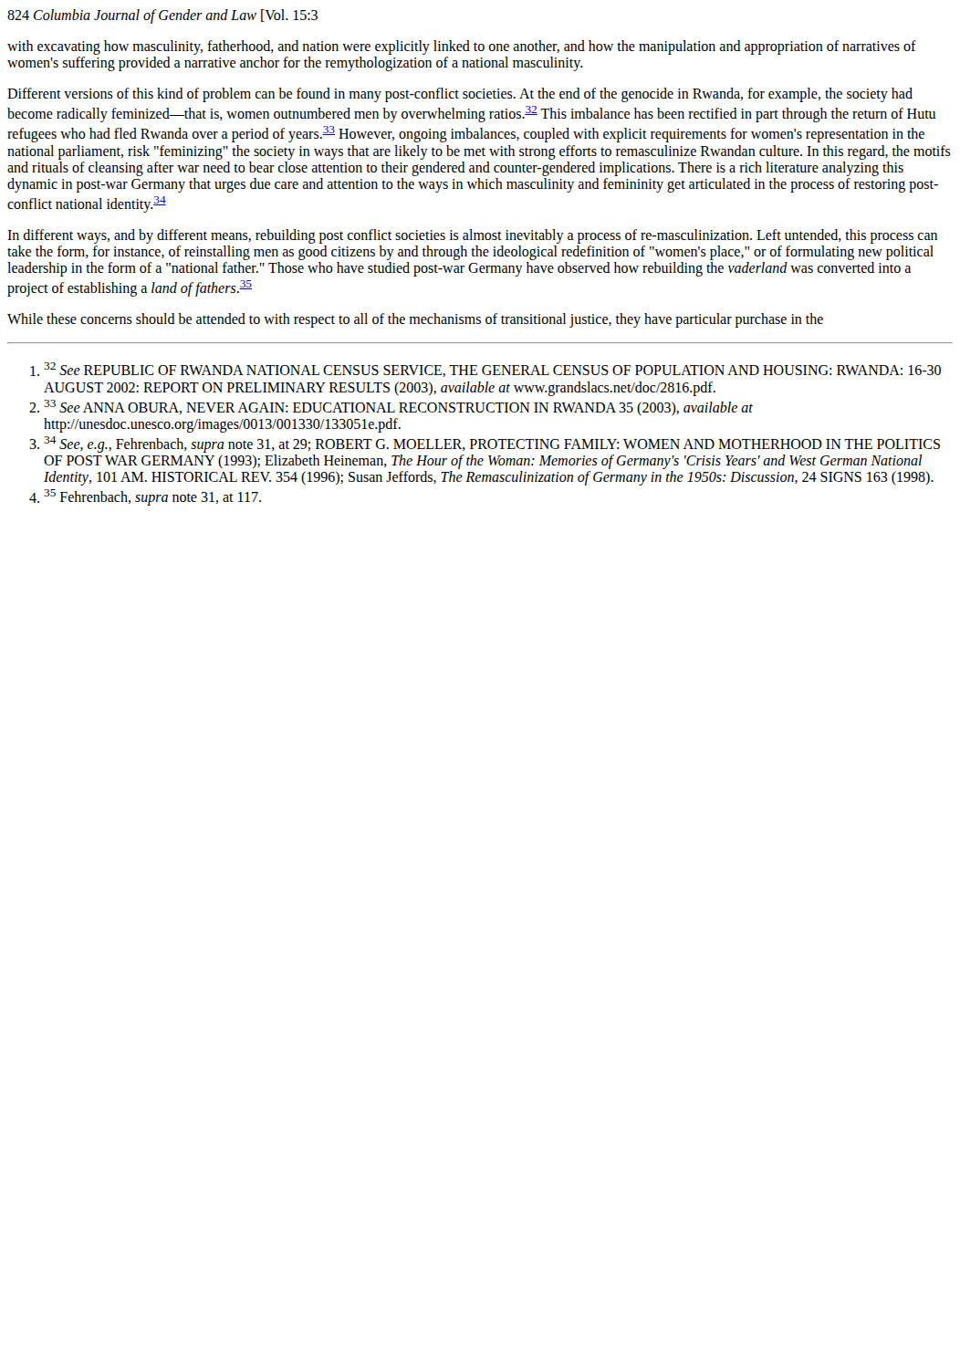824 Columbia Journal of Gender and Law [Vol. 15:3
with excavating how masculinity, fatherhood, and nation were explicitly linked to one another, and how the manipulation and appropriation of narratives of women's suffering provided a narrative anchor for the remythologization of a national masculinity.
Different versions of this kind of problem can be found in many post-conflict societies. At the end of the genocide in Rwanda, for example, the society had become radically feminized—that is, women outnumbered men by overwhelming ratios.32 This imbalance has been rectified in part through the return of Hutu refugees who had fled Rwanda over a period of years.33 However, ongoing imbalances, coupled with explicit requirements for women's representation in the national parliament, risk "feminizing" the society in ways that are likely to be met with strong efforts to remasculinize Rwandan culture. In this regard, the motifs and rituals of cleansing after war need to bear close attention to their gendered and counter-gendered implications. There is a rich literature analyzing this dynamic in post-war Germany that urges due care and attention to the ways in which masculinity and femininity get articulated in the process of restoring post-conflict national identity.34
In different ways, and by different means, rebuilding post conflict societies is almost inevitably a process of re-masculinization. Left untended, this process can take the form, for instance, of reinstalling men as good citizens by and through the ideological redefinition of "women's place," or of formulating new political leadership in the form of a "national father." Those who have studied post-war Germany have observed how rebuilding the vaderland was converted into a project of establishing a land of fathers.35
While these concerns should be attended to with respect to all of the mechanisms of transitional justice, they have particular purchase in the
32 See REPUBLIC OF RWANDA NATIONAL CENSUS SERVICE, THE GENERAL CENSUS OF POPULATION AND HOUSING: RWANDA: 16-30 AUGUST 2002: REPORT ON PRELIMINARY RESULTS (2003), available at www.grandslacs.net/doc/2816.pdf.
33 See ANNA OBURA, NEVER AGAIN: EDUCATIONAL RECONSTRUCTION IN RWANDA 35 (2003), available at http://unesdoc.unesco.org/images/0013/001330/133051e.pdf.
34 See, e.g., Fehrenbach, supra note 31, at 29; ROBERT G. MOELLER, PROTECTING FAMILY: WOMEN AND MOTHERHOOD IN THE POLITICS OF POST WAR GERMANY (1993); Elizabeth Heineman, The Hour of the Woman: Memories of Germany's 'Crisis Years' and West German National Identity, 101 AM. HISTORICAL REV. 354 (1996); Susan Jeffords, The Remasculinization of Germany in the 1950s: Discussion, 24 SIGNS 163 (1998).
35 Fehrenbach, supra note 31, at 117.